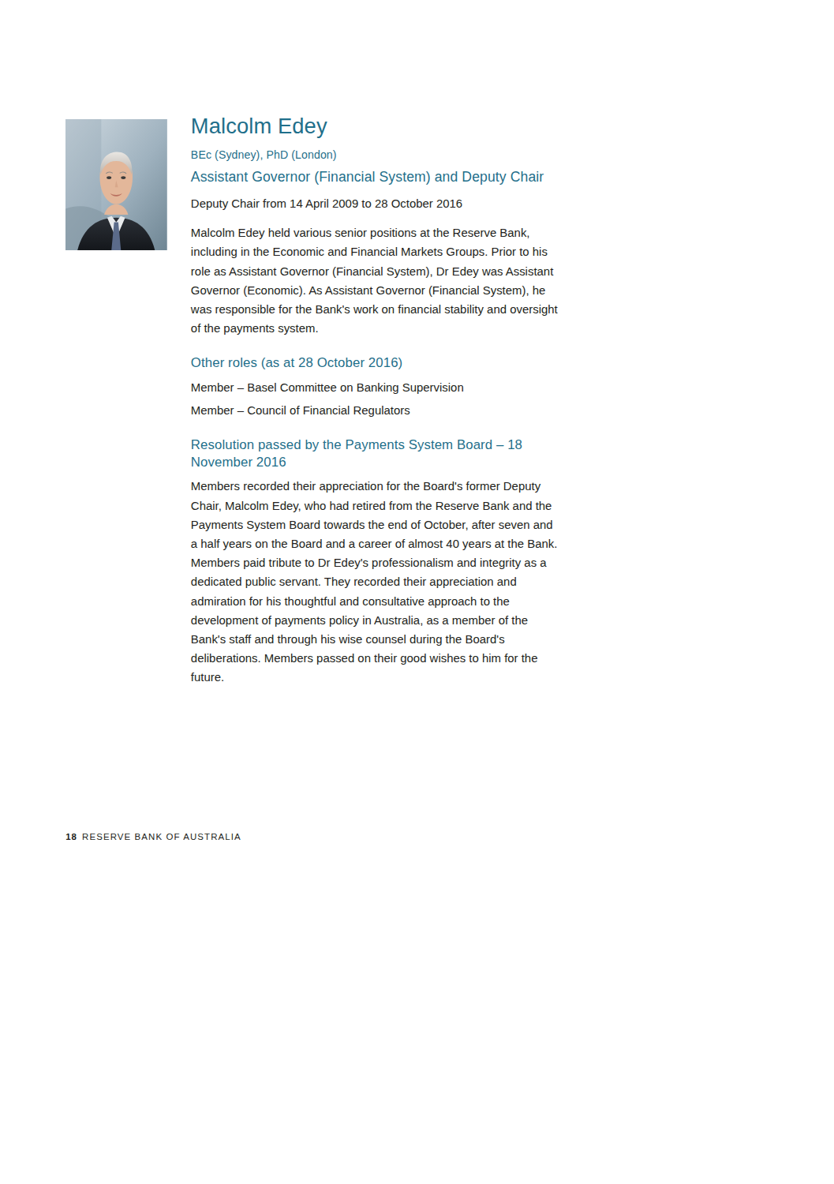Malcolm Edey
BEc (Sydney), PhD (London)
Assistant Governor (Financial System) and Deputy Chair
Deputy Chair from 14 April 2009 to 28 October 2016
Malcolm Edey held various senior positions at the Reserve Bank, including in the Economic and Financial Markets Groups. Prior to his role as Assistant Governor (Financial System), Dr Edey was Assistant Governor (Economic). As Assistant Governor (Financial System), he was responsible for the Bank's work on financial stability and oversight of the payments system.
Other roles (as at 28 October 2016)
Member – Basel Committee on Banking Supervision
Member – Council of Financial Regulators
Resolution passed by the Payments System Board – 18 November 2016
Members recorded their appreciation for the Board's former Deputy Chair, Malcolm Edey, who had retired from the Reserve Bank and the Payments System Board towards the end of October, after seven and a half years on the Board and a career of almost 40 years at the Bank. Members paid tribute to Dr Edey's professionalism and integrity as a dedicated public servant. They recorded their appreciation and admiration for his thoughtful and consultative approach to the development of payments policy in Australia, as a member of the Bank's staff and through his wise counsel during the Board's deliberations. Members passed on their good wishes to him for the future.
18 RESERVE BANK OF AUSTRALIA